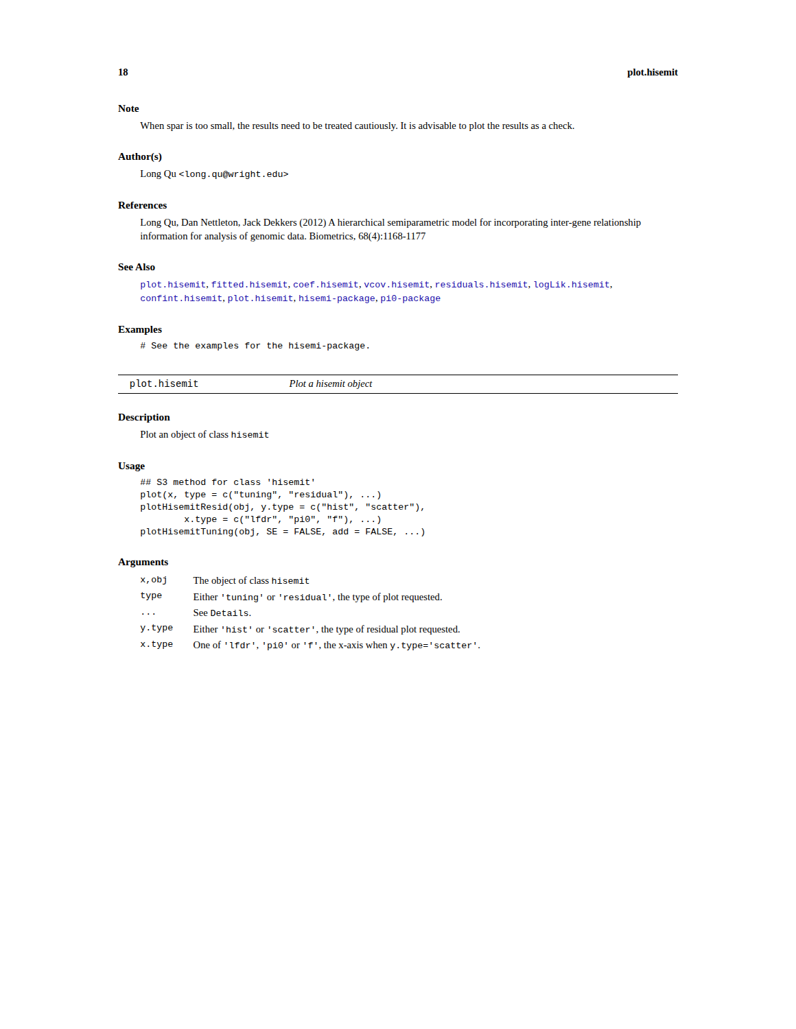18 plot.hisemit
Note
When spar is too small, the results need to be treated cautiously. It is advisable to plot the results as a check.
Author(s)
Long Qu <long.qu@wright.edu>
References
Long Qu, Dan Nettleton, Jack Dekkers (2012) A hierarchical semiparametric model for incorporating inter-gene relationship information for analysis of genomic data. Biometrics, 68(4):1168-1177
See Also
plot.hisemit, fitted.hisemit, coef.hisemit, vcov.hisemit, residuals.hisemit, logLik.hisemit, confint.hisemit, plot.hisemit, hisemi-package, pi0-package
Examples
# See the examples for the hisemi-package.
plot.hisemit Plot a hisemit object
Description
Plot an object of class hisemit
Usage
## S3 method for class 'hisemit'
plot(x, type = c("tuning", "residual"), ...)
plotHisemitResid(obj, y.type = c("hist", "scatter"),
        x.type = c("lfdr", "pi0", "f"), ...)
plotHisemitTuning(obj, SE = FALSE, add = FALSE, ...)
Arguments
| x,obj | The object of class hisemit |
| type | Either 'tuning' or 'residual' , the type of plot requested. |
| ... | See Details . |
| y.type | Either 'hist' or 'scatter' , the type of residual plot requested. |
| x.type | One of 'lfdr' , 'pi0' or 'f' , the x-axis when y.type='scatter' . |